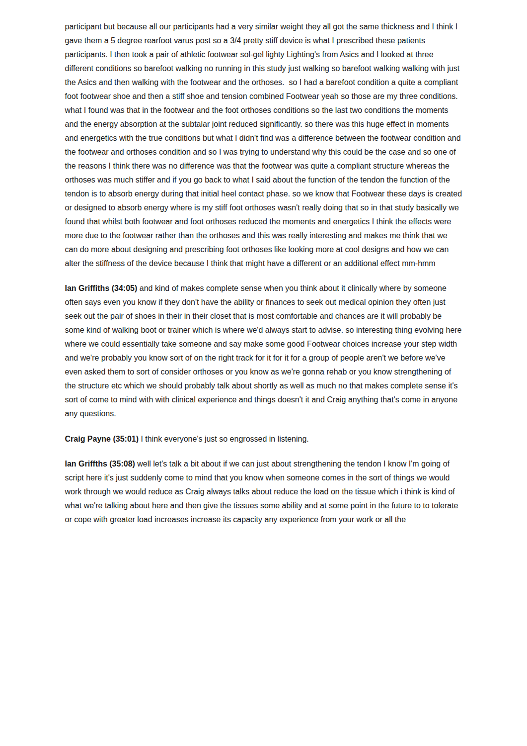participant but because all our participants had a very similar weight they all got the same thickness and I think I gave them a 5 degree rearfoot varus post so a 3/4 pretty stiff device is what I prescribed these patients participants. I then took a pair of athletic footwear sol-gel lighty Lighting's from Asics and I looked at three different conditions so barefoot walking no running in this study just walking so barefoot walking walking with just the Asics and then walking with the footwear and the orthoses. so I had a barefoot condition a quite a compliant foot footwear shoe and then a stiff shoe and tension combined Footwear yeah so those are my three conditions. what I found was that in the footwear and the foot orthoses conditions so the last two conditions the moments and the energy absorption at the subtalar joint reduced significantly. so there was this huge effect in moments and energetics with the true conditions but what I didn't find was a difference between the footwear condition and the footwear and orthoses condition and so I was trying to understand why this could be the case and so one of the reasons I think there was no difference was that the footwear was quite a compliant structure whereas the orthoses was much stiffer and if you go back to what I said about the function of the tendon the function of the tendon is to absorb energy during that initial heel contact phase. so we know that Footwear these days is created or designed to absorb energy where is my stiff foot orthoses wasn't really doing that so in that study basically we found that whilst both footwear and foot orthoses reduced the moments and energetics I think the effects were more due to the footwear rather than the orthoses and this was really interesting and makes me think that we can do more about designing and prescribing foot orthoses like looking more at cool designs and how we can alter the stiffness of the device because I think that might have a different or an additional effect mm-hmm
Ian Griffiths (34:05) and kind of makes complete sense when you think about it clinically where by someone often says even you know if they don't have the ability or finances to seek out medical opinion they often just seek out the pair of shoes in their in their closet that is most comfortable and chances are it will probably be some kind of walking boot or trainer which is where we'd always start to advise. so interesting thing evolving here where we could essentially take someone and say make some good Footwear choices increase your step width and we're probably you know sort of on the right track for it for it for a group of people aren't we before we've even asked them to sort of consider orthoses or you know as we're gonna rehab or you know strengthening of the structure etc which we should probably talk about shortly as well as much no that makes complete sense it's sort of come to mind with with clinical experience and things doesn't it and Craig anything that's come in anyone any questions.
Craig Payne (35:01) I think everyone's just so engrossed in listening.
Ian Griffths (35:08) well let's talk a bit about if we can just about strengthening the tendon I know I'm going of script here it's just suddenly come to mind that you know when someone comes in the sort of things we would work through we would reduce as Craig always talks about reduce the load on the tissue which i think is kind of what we're talking about here and then give the tissues some ability and at some point in the future to to tolerate or cope with greater load increases increase its capacity any experience from your work or all the